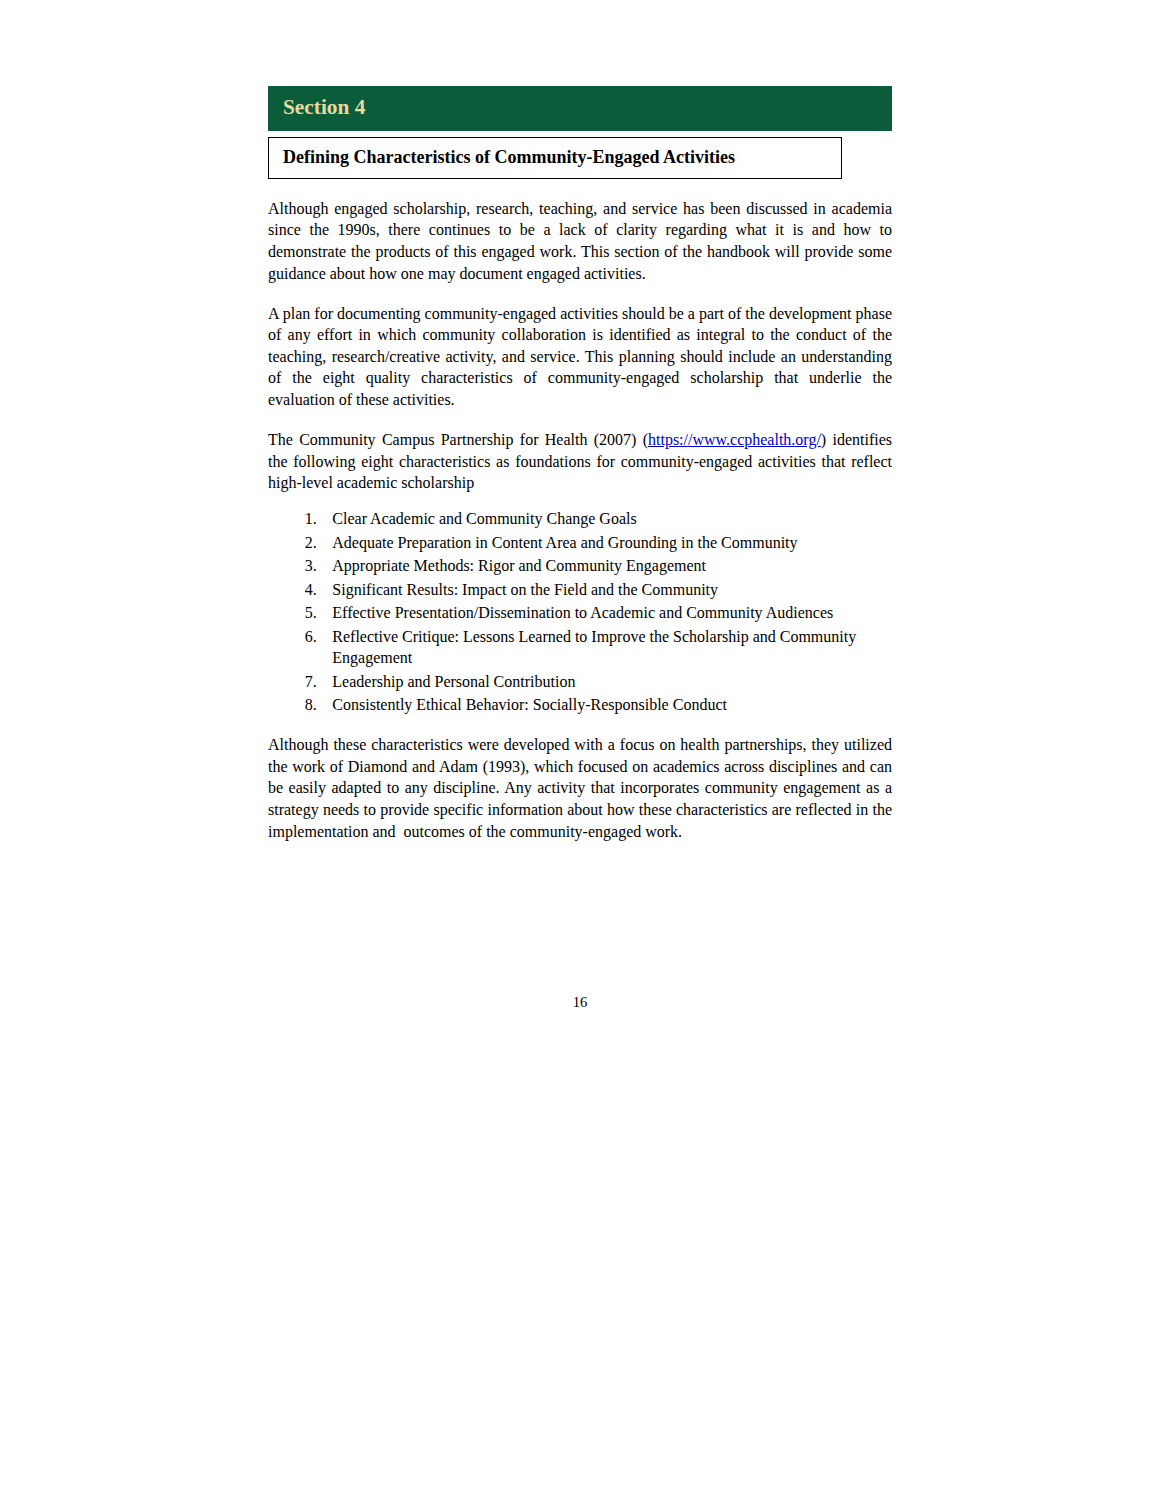Section 4
Defining Characteristics of Community-Engaged Activities
Although engaged scholarship, research, teaching, and service has been discussed in academia since the 1990s, there continues to be a lack of clarity regarding what it is and how to demonstrate the products of this engaged work. This section of the handbook will provide some guidance about how one may document engaged activities.
A plan for documenting community-engaged activities should be a part of the development phase of any effort in which community collaboration is identified as integral to the conduct of the teaching, research/creative activity, and service. This planning should include an understanding of the eight quality characteristics of community-engaged scholarship that underlie the evaluation of these activities.
The Community Campus Partnership for Health (2007) (https://www.ccphealth.org/) identifies the following eight characteristics as foundations for community-engaged activities that reflect high-level academic scholarship
Clear Academic and Community Change Goals
Adequate Preparation in Content Area and Grounding in the Community
Appropriate Methods: Rigor and Community Engagement
Significant Results: Impact on the Field and the Community
Effective Presentation/Dissemination to Academic and Community Audiences
Reflective Critique: Lessons Learned to Improve the Scholarship and Community Engagement
Leadership and Personal Contribution
Consistently Ethical Behavior: Socially-Responsible Conduct
Although these characteristics were developed with a focus on health partnerships, they utilized the work of Diamond and Adam (1993), which focused on academics across disciplines and can be easily adapted to any discipline. Any activity that incorporates community engagement as a strategy needs to provide specific information about how these characteristics are reflected in the implementation and outcomes of the community-engaged work.
16